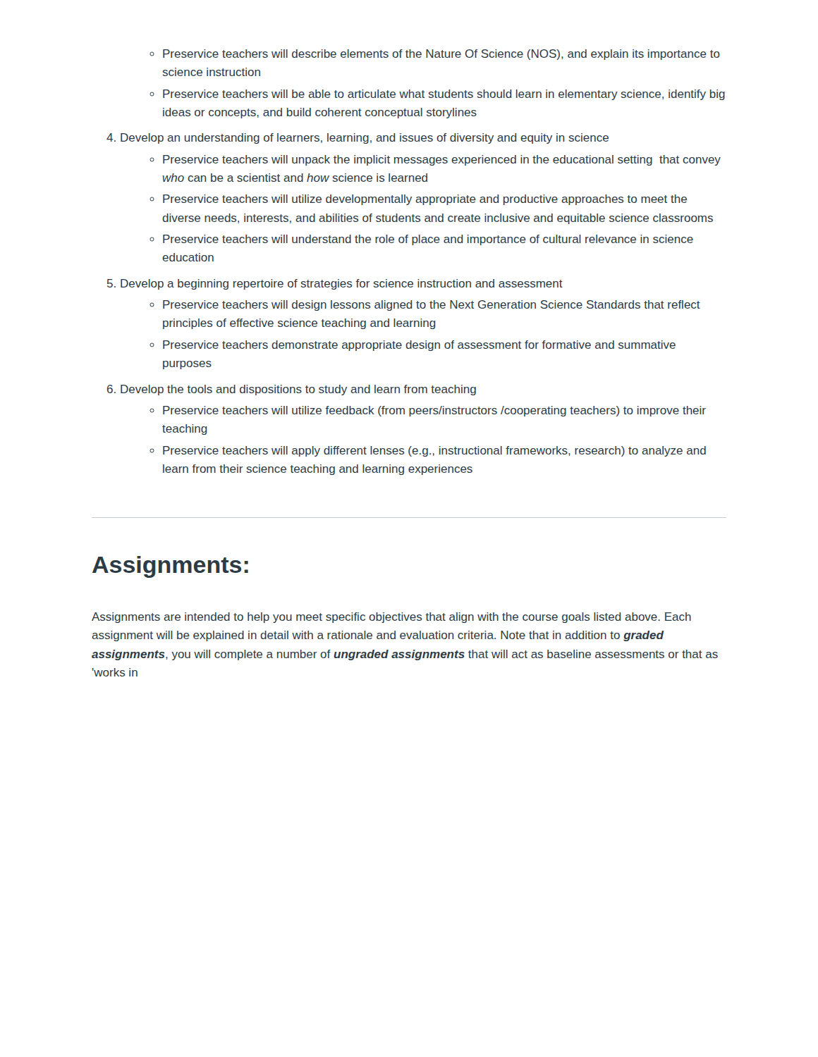Preservice teachers will describe elements of the Nature Of Science (NOS), and explain its importance to science instruction
Preservice teachers will be able to articulate what students should learn in elementary science, identify big ideas or concepts, and build coherent conceptual storylines
Develop an understanding of learners, learning, and issues of diversity and equity in science
Preservice teachers will unpack the implicit messages experienced in the educational setting that convey who can be a scientist and how science is learned
Preservice teachers will utilize developmentally appropriate and productive approaches to meet the diverse needs, interests, and abilities of students and create inclusive and equitable science classrooms
Preservice teachers will understand the role of place and importance of cultural relevance in science education
Develop a beginning repertoire of strategies for science instruction and assessment
Preservice teachers will design lessons aligned to the Next Generation Science Standards that reflect principles of effective science teaching and learning
Preservice teachers demonstrate appropriate design of assessment for formative and summative purposes
Develop the tools and dispositions to study and learn from teaching
Preservice teachers will utilize feedback (from peers/instructors /cooperating teachers) to improve their teaching
Preservice teachers will apply different lenses (e.g., instructional frameworks, research) to analyze and learn from their science teaching and learning experiences
Assignments:
Assignments are intended to help you meet specific objectives that align with the course goals listed above. Each assignment will be explained in detail with a rationale and evaluation criteria. Note that in addition to graded assignments, you will complete a number of ungraded assignments that will act as baseline assessments or that as 'works in